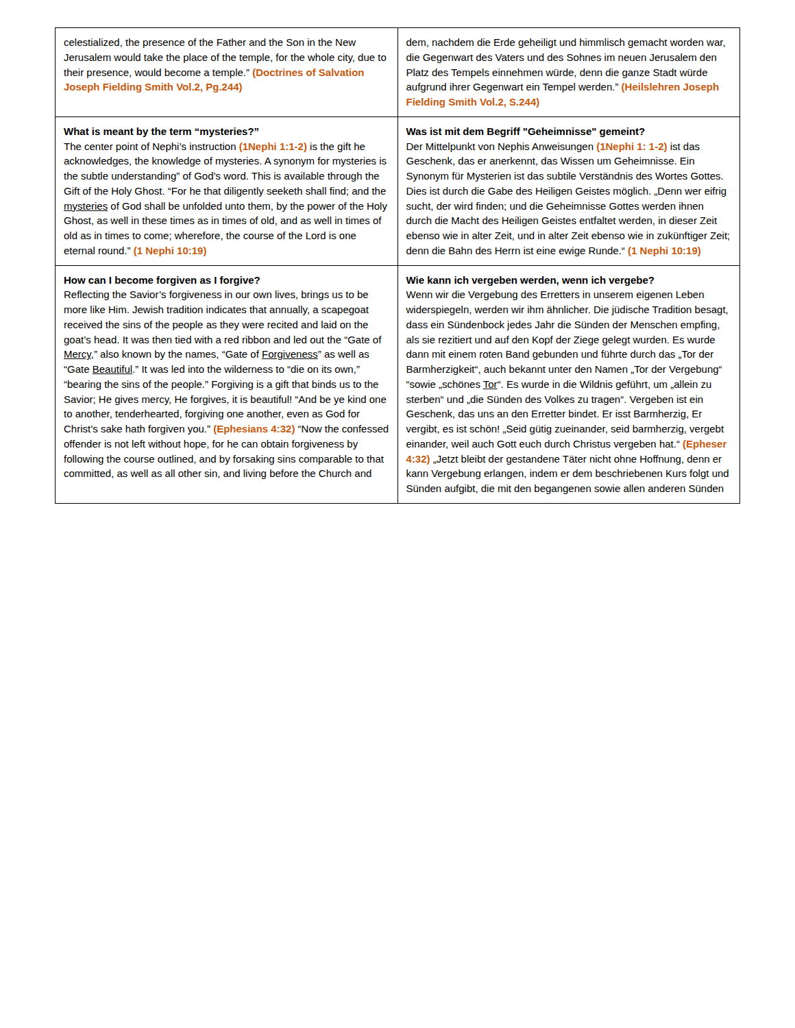| celestialized, the presence of the Father and the Son in the New Jerusalem would take the place of the temple, for the whole city, due to their presence, would become a temple.” (Doctrines of Salvation Joseph Fielding Smith Vol.2, Pg.244) | dem, nachdem die Erde geheiligt und himmlisch gemacht worden war, die Gegenwart des Vaters und des Sohnes im neuen Jerusalem den Platz des Tempels einnehmen würde, denn die ganze Stadt würde aufgrund ihrer Gegenwart ein Tempel werden.” (Heilslehren Joseph Fielding Smith Vol.2, S.244) |
| What is meant by the term “mysteries?” The center point of Nephi’s instruction (1Nephi 1:1-2) is the gift he acknowledges, the knowledge of mysteries. A synonym for mysteries is the subtle understanding” of God’s word. This is available through the Gift of the Holy Ghost. “For he that diligently seeketh shall find; and the mysteries of God shall be unfolded unto them, by the power of the Holy Ghost, as well in these times as in times of old, and as well in times of old as in times to come; wherefore, the course of the Lord is one eternal round.” (1 Nephi 10:19) | Was ist mit dem Begriff "Geheimnisse" gemeint? Der Mittelpunkt von Nephis Anweisungen (1Nephi 1: 1-2) ist das Geschenk, das er anerkennt, das Wissen um Geheimnisse. Ein Synonym für Mysterien ist das subtile Verständnis des Wortes Gottes. Dies ist durch die Gabe des Heiligen Geistes möglich. „Denn wer eifrig sucht, der wird finden; und die Geheimnisse Gottes werden ihnen durch die Macht des Heiligen Geistes entfaltet werden, in dieser Zeit ebenso wie in alter Zeit, und in alter Zeit ebenso wie in zukünftiger Zeit; denn die Bahn des Herrn ist eine ewige Runde.“ (1 Nephi 10:19) |
| How can I become forgiven as I forgive? Reflecting the Savior’s forgiveness in our own lives, brings us to be more like Him. Jewish tradition indicates that annually, a scapegoat received the sins of the people as they were recited and laid on the goat’s head. It was then tied with a red ribbon and led out the “Gate of Mercy ,” also known by the names, “Gate of Forgiveness ” as well as “Gate Beautiful .” It was led into the wilderness to “die on its own,” “bearing the sins of the people.” Forgiving is a gift that binds us to the Savior; He gives mercy, He forgives, it is beautiful! “And be ye kind one to another, tenderhearted, forgiving one another, even as God for Christ’s sake hath forgiven you.” (Ephesians 4:32) “Now the confessed offender is not left without hope, for he can obtain forgiveness by following the course outlined, and by forsaking sins comparable to that committed, as well as all other sin, and living before the Church and | Wie kann ich vergeben werden, wenn ich vergebe? Wenn wir die Vergebung des Erretters in unserem eigenen Leben widerspiegeln, werden wir ihm ähnlicher. Die jüdische Tradition besagt, dass ein Sündenbock jedes Jahr die Sünden der Menschen empfing, als sie rezitiert und auf den Kopf der Ziege gelegt wurden. Es wurde dann mit einem roten Band gebunden und führte durch das „Tor der Barmherzigkeit“, auch bekannt unter den Namen „Tor der Vergebung“ “sowie „schönes Tor “. Es wurde in die Wildnis geführt, um „allein zu sterben“ und „die Sünden des Volkes zu tragen“. Vergeben ist ein Geschenk, das uns an den Erretter bindet. Er isst Barmherzig, Er vergibt, es ist schön! „Seid gütig zueinander, seid barmherzig, vergebt einander, weil auch Gott euch durch Christus vergeben hat.“ (Epheser 4:32) „Jetzt bleibt der gestandene Täter nicht ohne Hoffnung, denn er kann Vergebung erlangen, indem er dem beschriebenen Kurs folgt und Sünden aufgibt, die mit den begangenen sowie allen anderen Sünden |